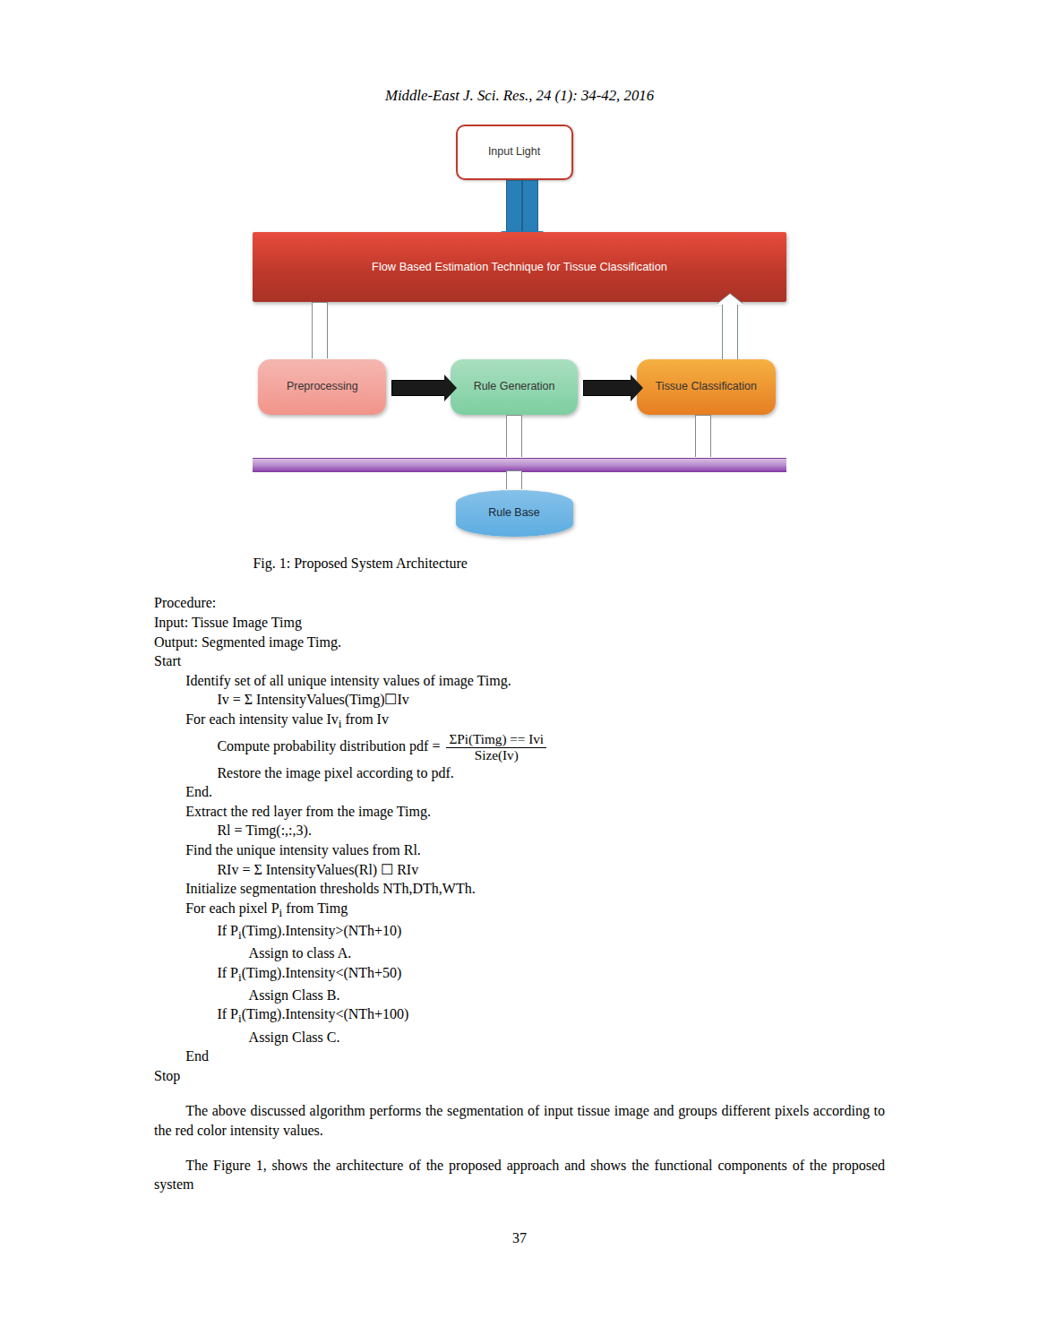Middle-East J. Sci. Res., 24 (1): 34-42, 2016
Input Light
Flow Based Estimation Technique for Tissue Classification
Preprocessing
Rule Generation
Tissue Classification
Rule Base
Fig. 1: Proposed System Architecture
Procedure:
Input: Tissue Image Timg
Output: Segmented image Timg.
Start
Identify set of all unique intensity values of image Timg.
Iv = Σ IntensityValues(Timg)☐Iv
For each intensity value Ivi from Iv
Compute probability distribution pdf = ΣPi(Timg) == Ivi Size(Iv)
Restore the image pixel according to pdf.
End.
Extract the red layer from the image Timg.
Rl = Timg(:,:,3).
Find the unique intensity values from Rl.
RIv = Σ IntensityValues(Rl) ☐ RIv
Initialize segmentation thresholds NTh,DTh,WTh.
For each pixel Pi from Timg
If Pi(Timg).Intensity>(NTh+10)
Assign to class A.
If Pi(Timg).Intensity<(NTh+50)
Assign Class B.
If Pi(Timg).Intensity<(NTh+100)
Assign Class C.
End
Stop
The above discussed algorithm performs the segmentation of input tissue image and groups different pixels according to the red color intensity values.
The Figure 1, shows the architecture of the proposed approach and shows the functional components of the proposed system
37